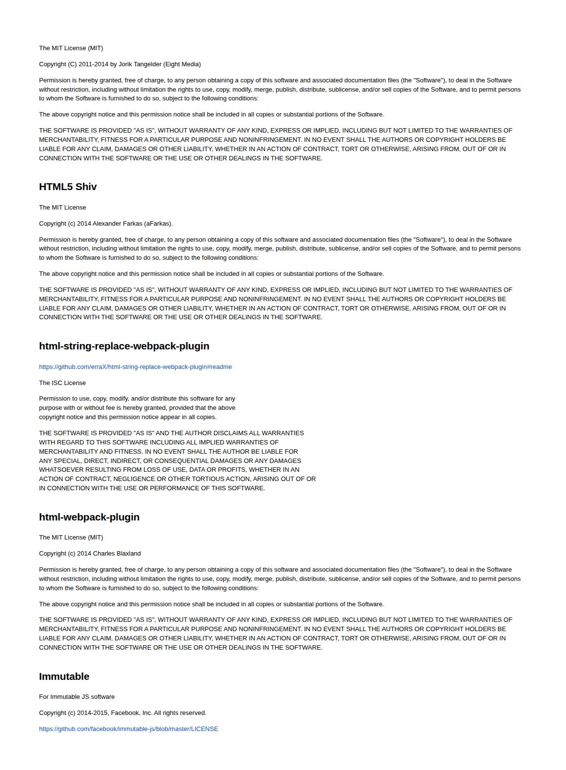The MIT License (MIT)
Copyright (C) 2011-2014 by Jorik Tangelder (Eight Media)
Permission is hereby granted, free of charge, to any person obtaining a copy of this software and associated documentation files (the "Software"), to deal in the Software without restriction, including without limitation the rights to use, copy, modify, merge, publish, distribute, sublicense, and/or sell copies of the Software, and to permit persons to whom the Software is furnished to do so, subject to the following conditions:
The above copyright notice and this permission notice shall be included in all copies or substantial portions of the Software.
THE SOFTWARE IS PROVIDED "AS IS", WITHOUT WARRANTY OF ANY KIND, EXPRESS OR IMPLIED, INCLUDING BUT NOT LIMITED TO THE WARRANTIES OF MERCHANTABILITY, FITNESS FOR A PARTICULAR PURPOSE AND NONINFRINGEMENT. IN NO EVENT SHALL THE AUTHORS OR COPYRIGHT HOLDERS BE LIABLE FOR ANY CLAIM, DAMAGES OR OTHER LIABILITY, WHETHER IN AN ACTION OF CONTRACT, TORT OR OTHERWISE, ARISING FROM, OUT OF OR IN CONNECTION WITH THE SOFTWARE OR THE USE OR OTHER DEALINGS IN THE SOFTWARE.
HTML5 Shiv
The MIT License
Copyright (c) 2014 Alexander Farkas (aFarkas).
Permission is hereby granted, free of charge, to any person obtaining a copy of this software and associated documentation files (the "Software"), to deal in the Software without restriction, including without limitation the rights to use, copy, modify, merge, publish, distribute, sublicense, and/or sell copies of the Software, and to permit persons to whom the Software is furnished to do so, subject to the following conditions:
The above copyright notice and this permission notice shall be included in all copies or substantial portions of the Software.
THE SOFTWARE IS PROVIDED "AS IS", WITHOUT WARRANTY OF ANY KIND, EXPRESS OR IMPLIED, INCLUDING BUT NOT LIMITED TO THE WARRANTIES OF MERCHANTABILITY, FITNESS FOR A PARTICULAR PURPOSE AND NONINFRINGEMENT. IN NO EVENT SHALL THE AUTHORS OR COPYRIGHT HOLDERS BE LIABLE FOR ANY CLAIM, DAMAGES OR OTHER LIABILITY, WHETHER IN AN ACTION OF CONTRACT, TORT OR OTHERWISE, ARISING FROM, OUT OF OR IN CONNECTION WITH THE SOFTWARE OR THE USE OR OTHER DEALINGS IN THE SOFTWARE.
html-string-replace-webpack-plugin
https://github.com/erraX/html-string-replace-webpack-plugin#readme
The ISC License
Permission to use, copy, modify, and/or distribute this software for any
purpose with or without fee is hereby granted, provided that the above
copyright notice and this permission notice appear in all copies.
THE SOFTWARE IS PROVIDED "AS IS" AND THE AUTHOR DISCLAIMS ALL WARRANTIES
WITH REGARD TO THIS SOFTWARE INCLUDING ALL IMPLIED WARRANTIES OF
MERCHANTABILITY AND FITNESS. IN NO EVENT SHALL THE AUTHOR BE LIABLE FOR
ANY SPECIAL, DIRECT, INDIRECT, OR CONSEQUENTIAL DAMAGES OR ANY DAMAGES
WHATSOEVER RESULTING FROM LOSS OF USE, DATA OR PROFITS, WHETHER IN AN
ACTION OF CONTRACT, NEGLIGENCE OR OTHER TORTIOUS ACTION, ARISING OUT OF OR
IN CONNECTION WITH THE USE OR PERFORMANCE OF THIS SOFTWARE.
html-webpack-plugin
The MIT License (MIT)
Copyright (c) 2014 Charles Blaxland
Permission is hereby granted, free of charge, to any person obtaining a copy of this software and associated documentation files (the "Software"), to deal in the Software without restriction, including without limitation the rights to use, copy, modify, merge, publish, distribute, sublicense, and/or sell copies of the Software, and to permit persons to whom the Software is furnished to do so, subject to the following conditions:
The above copyright notice and this permission notice shall be included in all copies or substantial portions of the Software.
THE SOFTWARE IS PROVIDED "AS IS", WITHOUT WARRANTY OF ANY KIND, EXPRESS OR IMPLIED, INCLUDING BUT NOT LIMITED TO THE WARRANTIES OF MERCHANTABILITY, FITNESS FOR A PARTICULAR PURPOSE AND NONINFRINGEMENT. IN NO EVENT SHALL THE AUTHORS OR COPYRIGHT HOLDERS BE LIABLE FOR ANY CLAIM, DAMAGES OR OTHER LIABILITY, WHETHER IN AN ACTION OF CONTRACT, TORT OR OTHERWISE, ARISING FROM, OUT OF OR IN CONNECTION WITH THE SOFTWARE OR THE USE OR OTHER DEALINGS IN THE SOFTWARE.
Immutable
For Immutable JS software
Copyright (c) 2014-2015, Facebook, Inc. All rights reserved.
https://github.com/facebook/immutable-js/blob/master/LICENSE